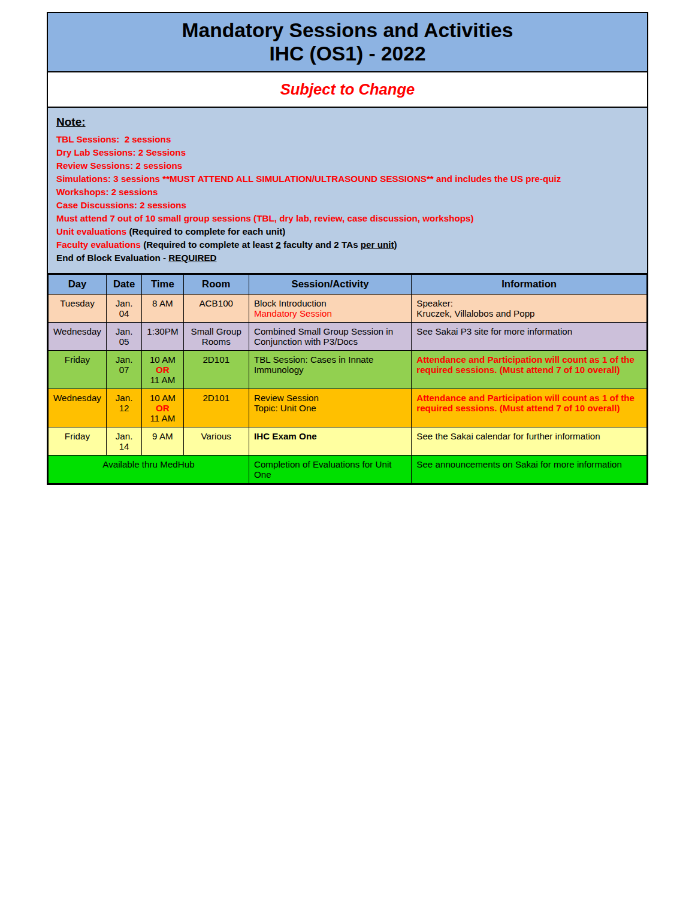Mandatory Sessions and Activities
IHC (OS1) - 2022
Subject to Change
Note:
TBL Sessions: 2 sessions
Dry Lab Sessions: 2 Sessions
Review Sessions: 2 sessions
Simulations: 3 sessions **MUST ATTEND ALL SIMULATION/ULTRASOUND SESSIONS** and includes the US pre-quiz
Workshops: 2 sessions
Case Discussions: 2 sessions
Must attend 7 out of 10 small group sessions (TBL, dry lab, review, case discussion, workshops)
Unit evaluations (Required to complete for each unit)
Faculty evaluations (Required to complete at least 2 faculty and 2 TAs per unit)
End of Block Evaluation - REQUIRED
| Day | Date | Time | Room | Session/Activity | Information |
| --- | --- | --- | --- | --- | --- |
| Tuesday | Jan. 04 | 8 AM | ACB100 | Block Introduction Mandatory Session | Speaker: Kruczek, Villalobos and Popp |
| Wednesday | Jan. 05 | 1:30PM | Small Group Rooms | Combined Small Group Session in Conjunction with P3/Docs | See Sakai P3 site for more information |
| Friday | Jan. 07 | 10 AM OR 11 AM | 2D101 | TBL Session: Cases in Innate Immunology | Attendance and Participation will count as 1 of the required sessions. (Must attend 7 of 10 overall) |
| Wednesday | Jan. 12 | 10 AM OR 11 AM | 2D101 | Review Session Topic: Unit One | Attendance and Participation will count as 1 of the required sessions. (Must attend 7 of 10 overall) |
| Friday | Jan. 14 | 9 AM | Various | IHC Exam One | See the Sakai calendar for further information |
| Available thru MedHub | Completion of Evaluations for Unit One | See announcements on Sakai for more information |